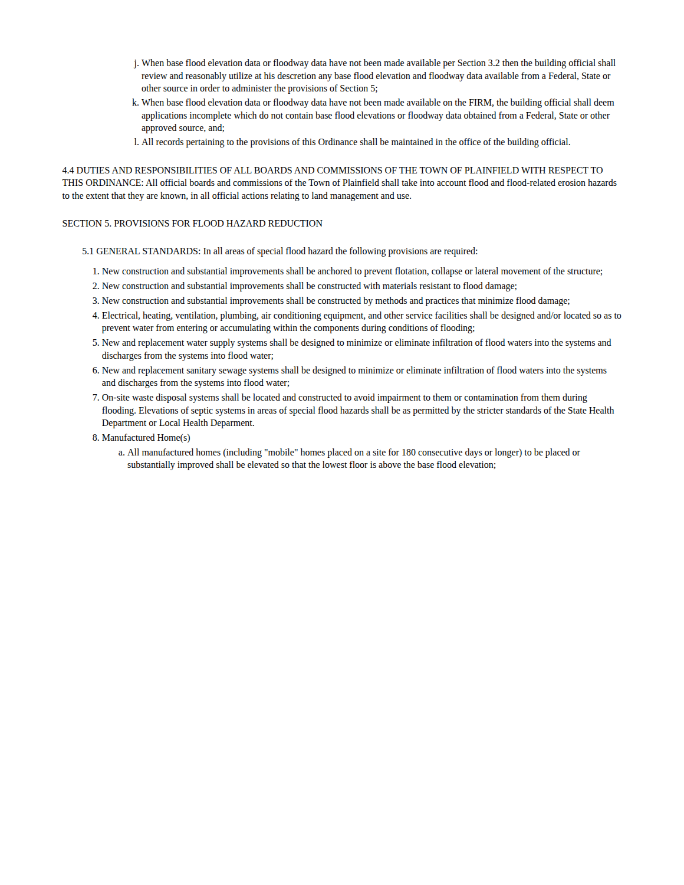When base flood elevation data or floodway data have not been made available per Section 3.2 then the building official shall review and reasonably utilize at his descretion any base flood elevation and floodway data available from a Federal, State or other source in order to administer the provisions of Section 5;
When base flood elevation data or floodway data have not been made available on the FIRM, the building official shall deem applications incomplete which do not contain base flood elevations or floodway data obtained from a Federal, State or other approved source, and;
All records pertaining to the provisions of this Ordinance shall be maintained in the office of the building official.
4.4 DUTIES AND RESPONSIBILITIES OF ALL BOARDS AND COMMISSIONS OF THE TOWN OF PLAINFIELD WITH RESPECT TO THIS ORDINANCE: All official boards and commissions of the Town of Plainfield shall take into account flood and flood-related erosion hazards to the extent that they are known, in all official actions relating to land management and use.
SECTION 5. PROVISIONS FOR FLOOD HAZARD REDUCTION
5.1 GENERAL STANDARDS: In all areas of special flood hazard the following provisions are required:
New construction and substantial improvements shall be anchored to prevent flotation, collapse or lateral movement of the structure;
New construction and substantial improvements shall be constructed with materials resistant to flood damage;
New construction and substantial improvements shall be constructed by methods and practices that minimize flood damage;
Electrical, heating, ventilation, plumbing, air conditioning equipment, and other service facilities shall be designed and/or located so as to prevent water from entering or accumulating within the components during conditions of flooding;
New and replacement water supply systems shall be designed to minimize or eliminate infiltration of flood waters into the systems and discharges from the systems into flood water;
New and replacement sanitary sewage systems shall be designed to minimize or eliminate infiltration of flood waters into the systems and discharges from the systems into flood water;
On-site waste disposal systems shall be located and constructed to avoid impairment to them or contamination from them during flooding. Elevations of septic systems in areas of special flood hazards shall be as permitted by the stricter standards of the State Health Department or Local Health Deparment.
Manufactured Home(s)
All manufactured homes (including "mobile" homes placed on a site for 180 consecutive days or longer) to be placed or substantially improved shall be elevated so that the lowest floor is above the base flood elevation;